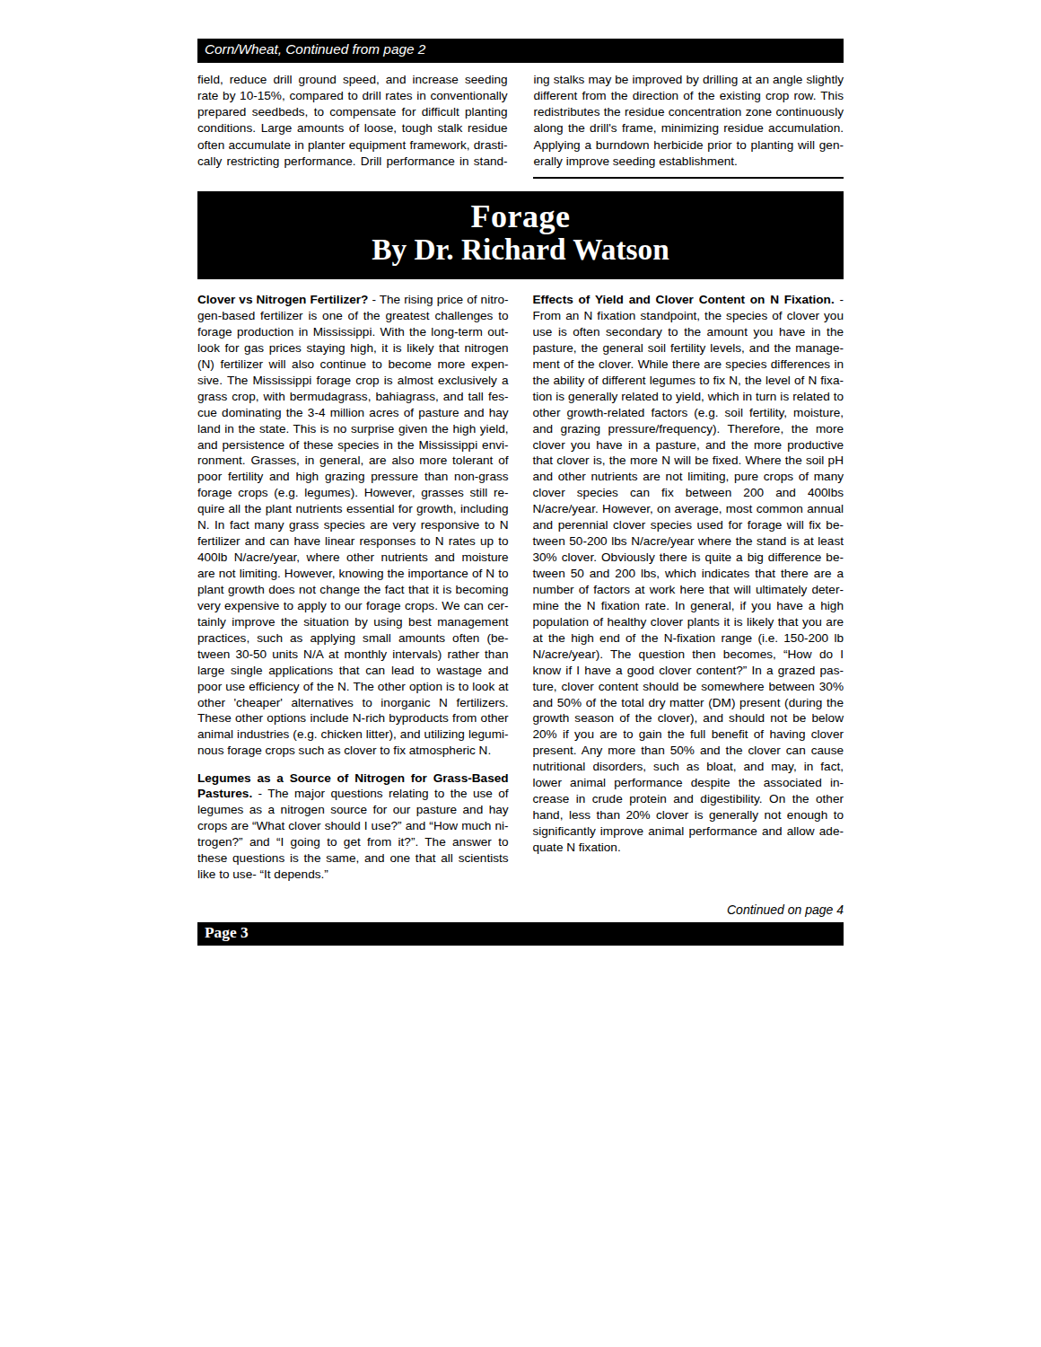Corn/Wheat, Continued from page 2
field, reduce drill ground speed, and increase seeding rate by 10-15%, compared to drill rates in conventionally prepared seedbeds, to compensate for difficult planting conditions. Large amounts of loose, tough stalk residue often accumulate in planter equipment framework, drastically restricting performance. Drill performance in standing stalks may be improved by drilling at an angle slightly different from the direction of the existing crop row. This redistributes the residue concentration zone continuously along the drill's frame, minimizing residue accumulation. Applying a burndown herbicide prior to planting will generally improve seeding establishment.
Forage
By Dr. Richard Watson
Clover vs Nitrogen Fertilizer? - The rising price of nitrogen-based fertilizer is one of the greatest challenges to forage production in Mississippi. With the long-term outlook for gas prices staying high, it is likely that nitrogen (N) fertilizer will also continue to become more expensive. The Mississippi forage crop is almost exclusively a grass crop, with bermudagrass, bahiagrass, and tall fescue dominating the 3-4 million acres of pasture and hay land in the state. This is no surprise given the high yield, and persistence of these species in the Mississippi environment. Grasses, in general, are also more tolerant of poor fertility and high grazing pressure than non-grass forage crops (e.g. legumes). However, grasses still require all the plant nutrients essential for growth, including N. In fact many grass species are very responsive to N fertilizer and can have linear responses to N rates up to 400lb N/acre/year, where other nutrients and moisture are not limiting. However, knowing the importance of N to plant growth does not change the fact that it is becoming very expensive to apply to our forage crops. We can certainly improve the situation by using best management practices, such as applying small amounts often (between 30-50 units N/A at monthly intervals) rather than large single applications that can lead to wastage and poor use efficiency of the N. The other option is to look at other 'cheaper' alternatives to inorganic N fertilizers. These other options include N-rich byproducts from other animal industries (e.g. chicken litter), and utilizing leguminous forage crops such as clover to fix atmospheric N.
Legumes as a Source of Nitrogen for Grass-Based Pastures. - The major questions relating to the use of legumes as a nitrogen source for our pasture and hay crops are “What clover should I use?” and “How much nitrogen?” and “I going to get from it?”. The answer to these questions is the same, and one that all scientists like to use- “It depends.”
Effects of Yield and Clover Content on N Fixation. - From an N fixation standpoint, the species of clover you use is often secondary to the amount you have in the pasture, the general soil fertility levels, and the management of the clover. While there are species differences in the ability of different legumes to fix N, the level of N fixation is generally related to yield, which in turn is related to other growth-related factors (e.g. soil fertility, moisture, and grazing pressure/frequency). Therefore, the more clover you have in a pasture, and the more productive that clover is, the more N will be fixed. Where the soil pH and other nutrients are not limiting, pure crops of many clover species can fix between 200 and 400lbs N/acre/year. However, on average, most common annual and perennial clover species used for forage will fix between 50-200 lbs N/acre/year where the stand is at least 30% clover. Obviously there is quite a big difference between 50 and 200 lbs, which indicates that there are a number of factors at work here that will ultimately determine the N fixation rate. In general, if you have a high population of healthy clover plants it is likely that you are at the high end of the N-fixation range (i.e. 150-200 lb N/acre/year). The question then becomes, “How do I know if I have a good clover content?” In a grazed pasture, clover content should be somewhere between 30% and 50% of the total dry matter (DM) present (during the growth season of the clover), and should not be below 20% if you are to gain the full benefit of having clover present. Any more than 50% and the clover can cause nutritional disorders, such as bloat, and may, in fact, lower animal performance despite the associated increase in crude protein and digestibility. On the other hand, less than 20% clover is generally not enough to significantly improve animal performance and allow adequate N fixation.
Continued on page 4
Page 3